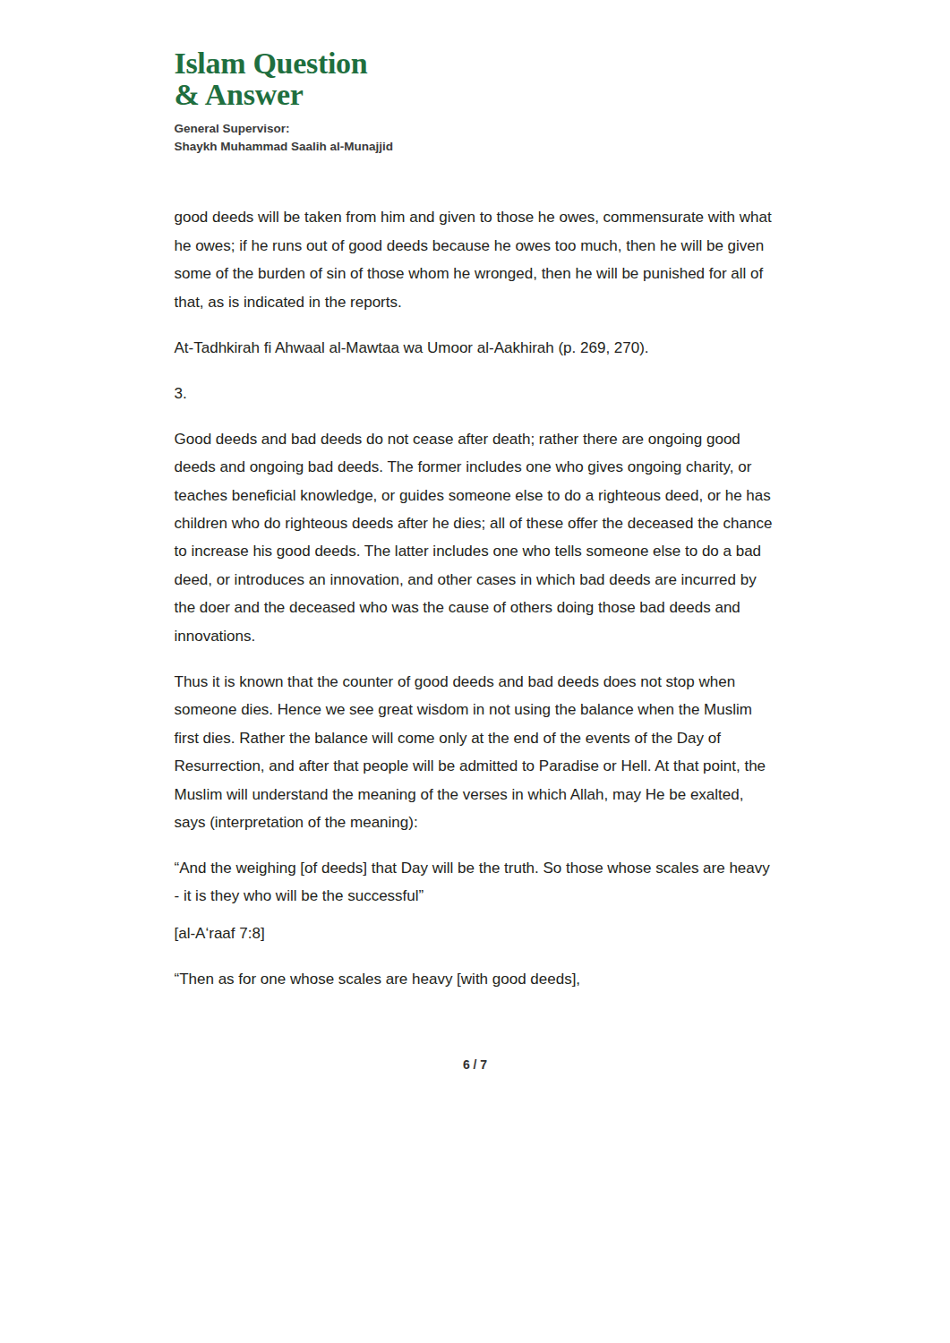Islam Question
& Answer
General Supervisor: Shaykh Muhammad Saalih al-Munajjid
good deeds will be taken from him and given to those he owes, commensurate with what he owes; if he runs out of good deeds because he owes too much, then he will be given some of the burden of sin of those whom he wronged, then he will be punished for all of that, as is indicated in the reports.
At-Tadhkirah fi Ahwaal al-Mawtaa wa Umoor al-Aakhirah (p. 269, 270).
3.
Good deeds and bad deeds do not cease after death; rather there are ongoing good deeds and ongoing bad deeds. The former includes one who gives ongoing charity, or teaches beneficial knowledge, or guides someone else to do a righteous deed, or he has children who do righteous deeds after he dies; all of these offer the deceased the chance to increase his good deeds. The latter includes one who tells someone else to do a bad deed, or introduces an innovation, and other cases in which bad deeds are incurred by the doer and the deceased who was the cause of others doing those bad deeds and innovations.
Thus it is known that the counter of good deeds and bad deeds does not stop when someone dies. Hence we see great wisdom in not using the balance when the Muslim first dies. Rather the balance will come only at the end of the events of the Day of Resurrection, and after that people will be admitted to Paradise or Hell. At that point, the Muslim will understand the meaning of the verses in which Allah, may He be exalted, says (interpretation of the meaning):
“And the weighing [of deeds] that Day will be the truth. So those whose scales are heavy - it is they who will be the successful”
[al-A‘raaf 7:8]
“Then as for one whose scales are heavy [with good deeds],
6 / 7